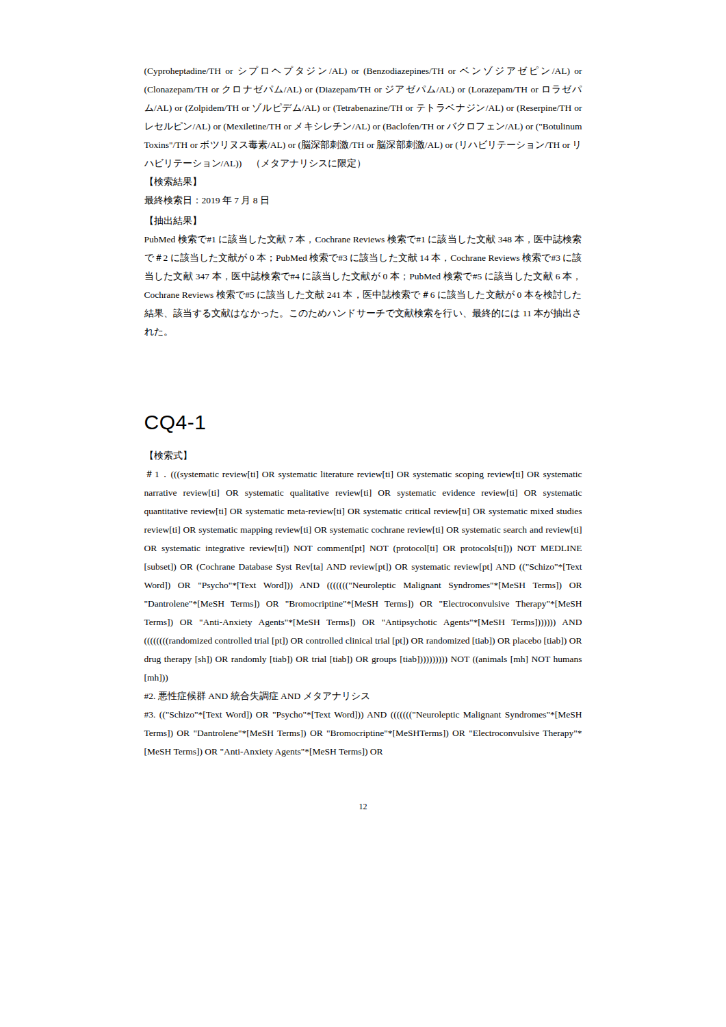(Cyproheptadine/TH or シプロヘプタジン/AL) or (Benzodiazepines/TH or ベンゾジアゼピン/AL) or (Clonazepam/TH or クロナゼパム/AL) or (Diazepam/TH or ジアゼパム/AL) or (Lorazepam/TH or ロラゼパム/AL) or (Zolpidem/TH or ゾルピデム/AL) or (Tetrabenazine/TH or テトラベナジン/AL) or (Reserpine/TH or レセルピン/AL) or (Mexiletine/TH or メキシレチン/AL) or (Baclofen/TH or バクロフェン/AL) or ("Botulinum Toxins"/TH or ボツリヌス毒素/AL) or (脳深部刺激/TH or 脳深部刺激/AL) or (リハビリテーション/TH or リハビリテーション/AL))　（メタアナリシスに限定）
【検索結果】
最終検索日：2019 年 7 月 8 日
【抽出結果】
PubMed 検索で#1 に該当した文献 7 本，Cochrane Reviews 検索で#1 に該当した文献 348 本，医中誌検索で＃2 に該当した文献が 0 本；PubMed 検索で#3 に該当した文献 14 本，Cochrane Reviews 検索で#3 に該当した文献 347 本，医中誌検索で#4 に該当した文献が 0 本；PubMed 検索で#5 に該当した文献 6 本，Cochrane Reviews 検索で#5 に該当した文献 241 本，医中誌検索で＃6 に該当した文献が 0 本を検討した結果、該当する文献はなかった。このためハンドサーチで文献検索を行い、最終的には 11 本が抽出された。
CQ4-1
【検索式】
＃1．(((systematic review[ti] OR systematic literature review[ti] OR systematic scoping review[ti] OR systematic narrative review[ti] OR systematic qualitative review[ti] OR systematic evidence review[ti] OR systematic quantitative review[ti] OR systematic meta-review[ti] OR systematic critical review[ti] OR systematic mixed studies review[ti] OR systematic mapping review[ti] OR systematic cochrane review[ti] OR systematic search and review[ti] OR systematic integrative review[ti]) NOT comment[pt] NOT (protocol[ti] OR protocols[ti])) NOT MEDLINE [subset]) OR (Cochrane Database Syst Rev[ta] AND review[pt]) OR systematic review[pt] AND (("Schizo"*[Text Word]) OR "Psycho"*[Text Word])) AND ((((((("Neuroleptic Malignant Syndromes"*[MeSH Terms]) OR "Dantrolene"*[MeSH Terms]) OR "Bromocriptine"*[MeSH Terms]) OR "Electroconvulsive Therapy"*[MeSH Terms]) OR "Anti-Anxiety Agents"*[MeSH Terms]) OR "Antipsychotic Agents"*[MeSH Terms])))))) AND ((((((((randomized controlled trial [pt]) OR controlled clinical trial [pt]) OR randomized [tiab]) OR placebo [tiab]) OR drug therapy [sh]) OR randomly [tiab]) OR trial [tiab]) OR groups [tiab]))))))))) NOT ((animals [mh] NOT humans [mh]))
#2. 悪性症候群 AND 統合失調症 AND メタアナリシス
#3. (("Schizo"*[Text Word]) OR "Psycho"*[Text Word])) AND ((((((("Neuroleptic Malignant Syndromes"*[MeSH Terms]) OR "Dantrolene"*[MeSH Terms]) OR "Bromocriptine"*[MeSHTerms]) OR "Electroconvulsive Therapy"*[MeSH Terms]) OR "Anti-Anxiety Agents"*[MeSH Terms]) OR
12